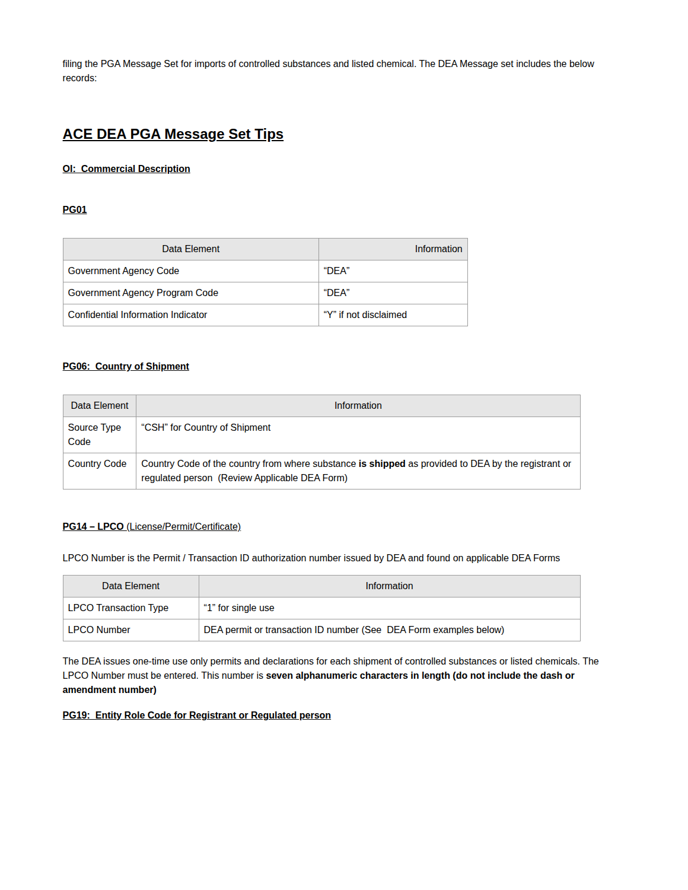filing the PGA Message Set for imports of controlled substances and listed chemical. The DEA Message set includes the below records:
ACE DEA PGA Message Set Tips
OI: Commercial Description
PG01
| Data Element | Information |
| --- | --- |
| Government Agency Code | “DEA” |
| Government Agency Program Code | “DEA” |
| Confidential Information Indicator | “Y” if not disclaimed |
PG06: Country of Shipment
| Data Element | Information |
| --- | --- |
| Source Type Code | “CSH” for Country of Shipment |
| Country Code | Country Code of the country from where substance is shipped as provided to DEA by the registrant or regulated person (Review Applicable DEA Form) |
PG14 – LPCO (License/Permit/Certificate)
LPCO Number is the Permit / Transaction ID authorization number issued by DEA and found on applicable DEA Forms
| Data Element | Information |
| --- | --- |
| LPCO Transaction Type | “1” for single use |
| LPCO Number | DEA permit or transaction ID number (See DEA Form examples below) |
The DEA issues one-time use only permits and declarations for each shipment of controlled substances or listed chemicals. The LPCO Number must be entered. This number is seven alphanumeric characters in length (do not include the dash or amendment number)
PG19: Entity Role Code for Registrant or Regulated person